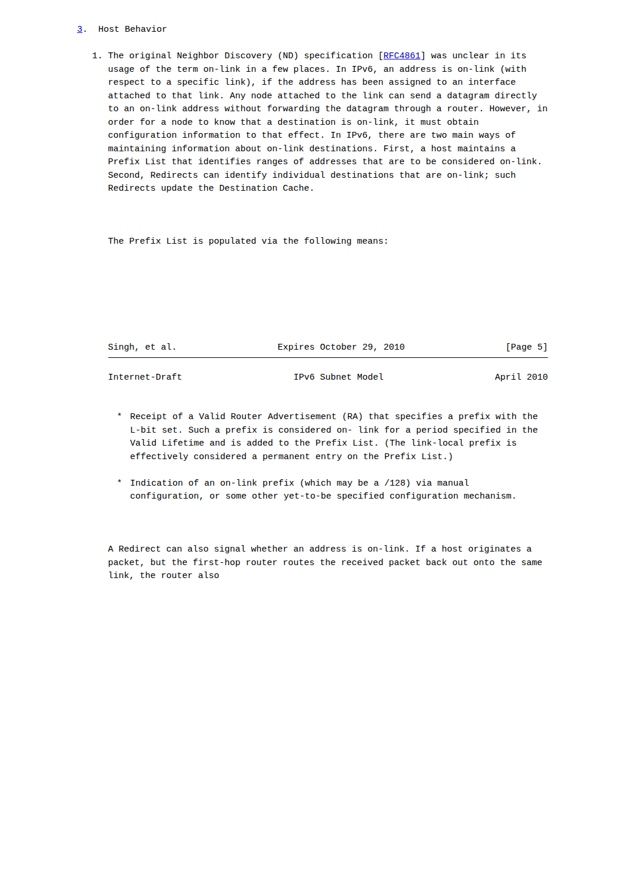3. Host Behavior
The original Neighbor Discovery (ND) specification [RFC4861] was unclear in its usage of the term on-link in a few places. In IPv6, an address is on-link (with respect to a specific link), if the address has been assigned to an interface attached to that link. Any node attached to the link can send a datagram directly to an on-link address without forwarding the datagram through a router. However, in order for a node to know that a destination is on-link, it must obtain configuration information to that effect. In IPv6, there are two main ways of maintaining information about on-link destinations. First, a host maintains a Prefix List that identifies ranges of addresses that are to be considered on-link. Second, Redirects can identify individual destinations that are on-link; such Redirects update the Destination Cache.
The Prefix List is populated via the following means:
Singh, et al. Expires October 29, 2010 [Page 5]
Internet-Draft IPv6 Subnet Model April 2010
Receipt of a Valid Router Advertisement (RA) that specifies a prefix with the L-bit set. Such a prefix is considered on- link for a period specified in the Valid Lifetime and is added to the Prefix List. (The link-local prefix is effectively considered a permanent entry on the Prefix List.)
Indication of an on-link prefix (which may be a /128) via manual configuration, or some other yet-to-be specified configuration mechanism.
A Redirect can also signal whether an address is on-link. If a host originates a packet, but the first-hop router routes the received packet back out onto the same link, the router also